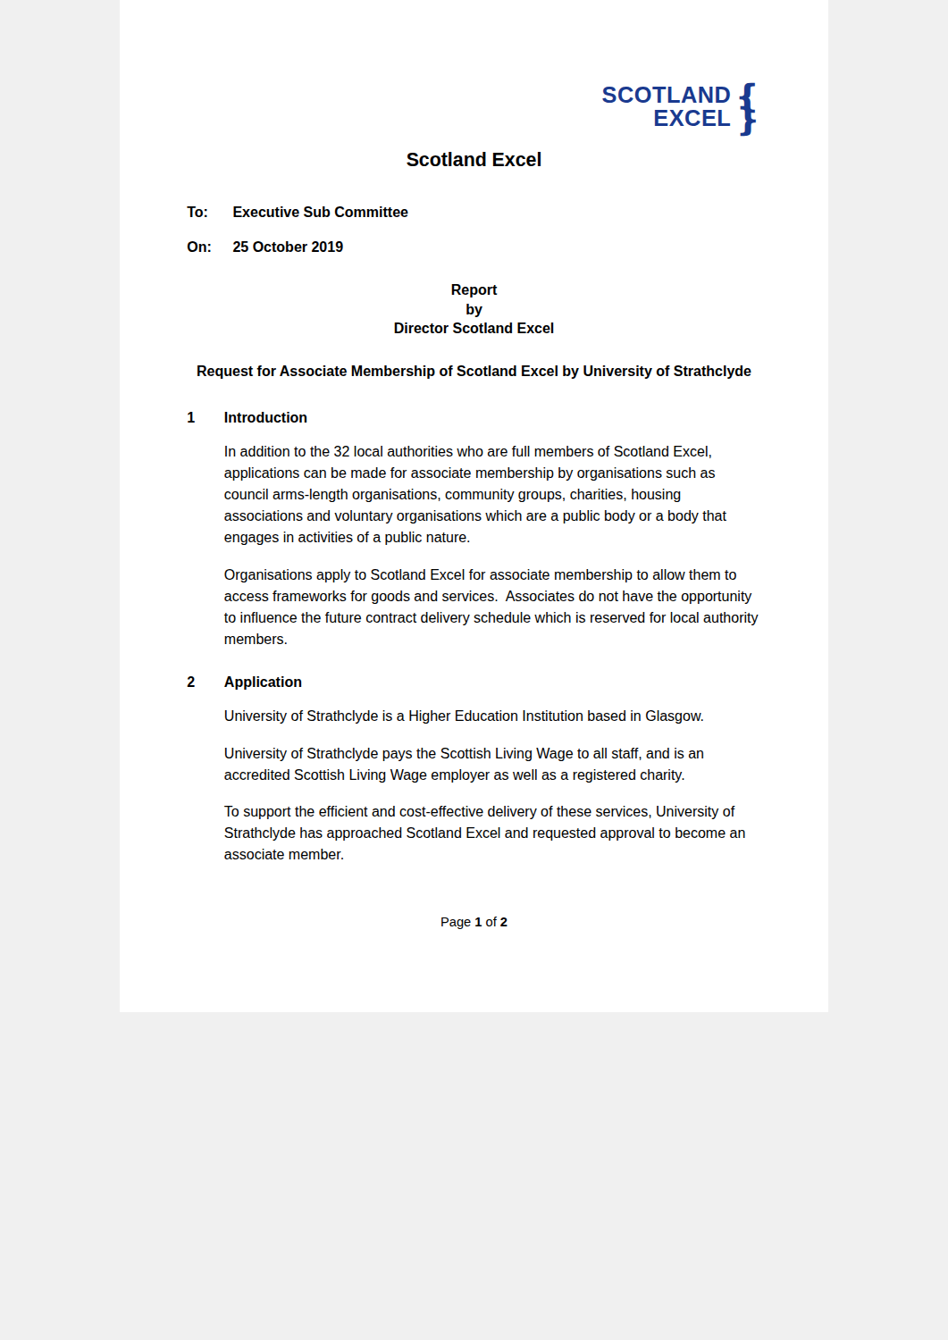SCOTLAND❴ EXCEL❵
Scotland Excel
To: Executive Sub Committee
On: 25 October 2019
Report by Director Scotland Excel
Request for Associate Membership of Scotland Excel by University of Strathclyde
1 Introduction
In addition to the 32 local authorities who are full members of Scotland Excel, applications can be made for associate membership by organisations such as council arms-length organisations, community groups, charities, housing associations and voluntary organisations which are a public body or a body that engages in activities of a public nature.
Organisations apply to Scotland Excel for associate membership to allow them to access frameworks for goods and services. Associates do not have the opportunity to influence the future contract delivery schedule which is reserved for local authority members.
2 Application
University of Strathclyde is a Higher Education Institution based in Glasgow.
University of Strathclyde pays the Scottish Living Wage to all staff, and is an accredited Scottish Living Wage employer as well as a registered charity.
To support the efficient and cost-effective delivery of these services, University of Strathclyde has approached Scotland Excel and requested approval to become an associate member.
Page 1 of 2